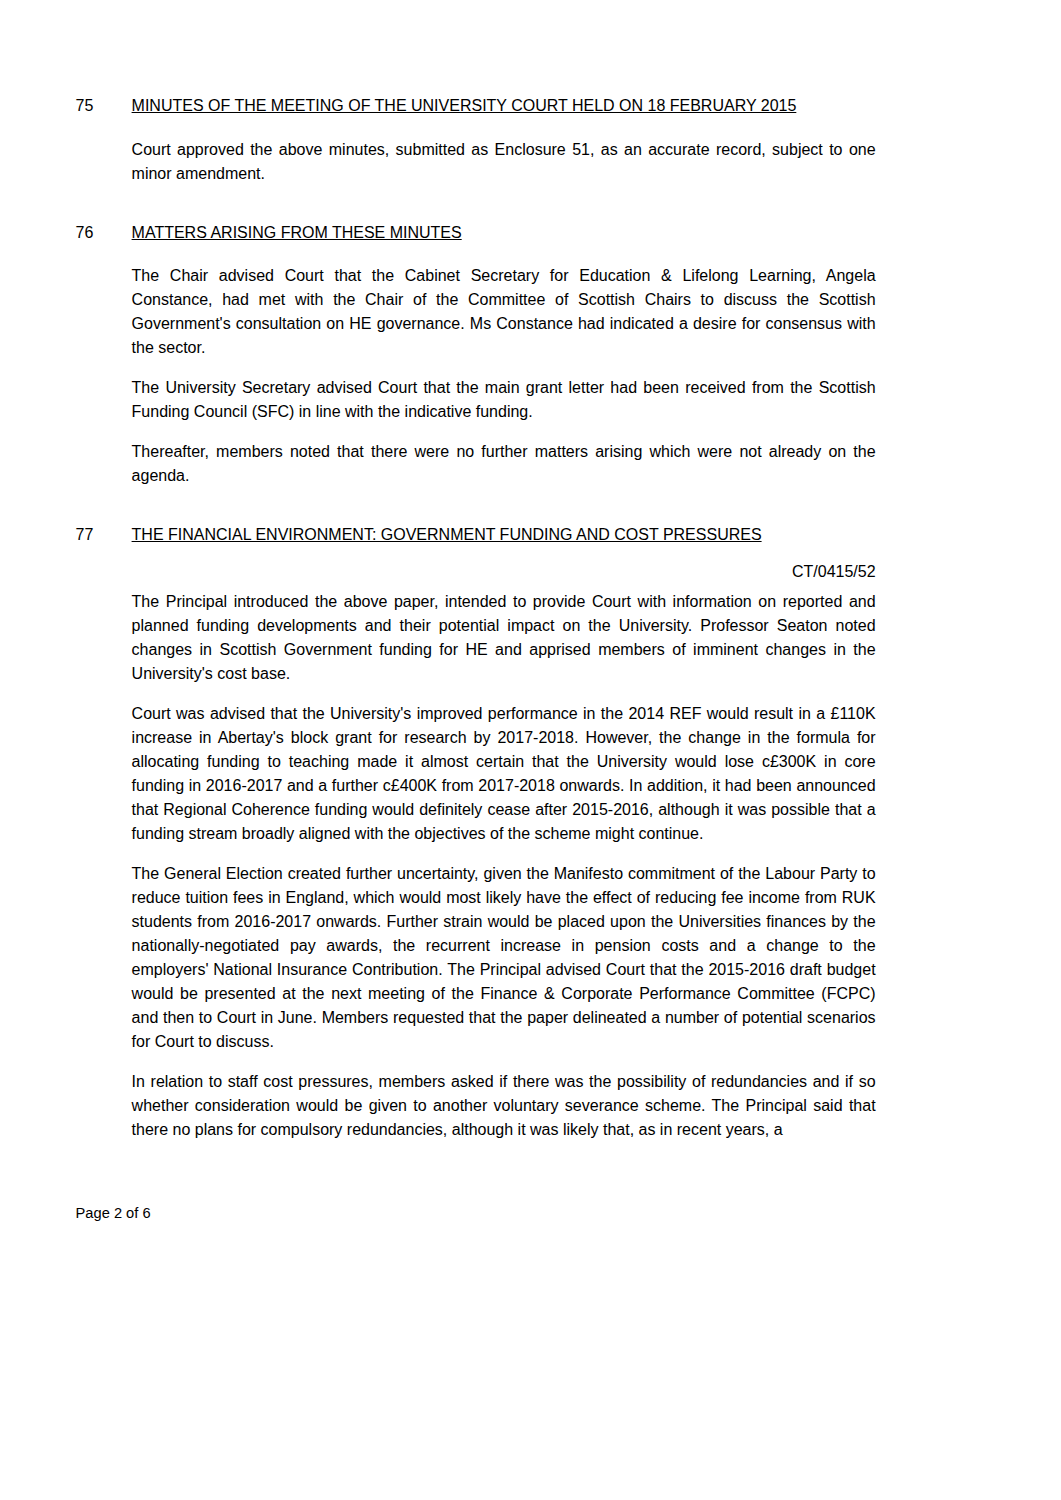75
MINUTES OF THE MEETING OF THE UNIVERSITY COURT HELD ON 18 FEBRUARY 2015
Court approved the above minutes, submitted as Enclosure 51, as an accurate record, subject to one minor amendment.
76
MATTERS ARISING FROM THESE MINUTES
The Chair advised Court that the Cabinet Secretary for Education & Lifelong Learning, Angela Constance, had met with the Chair of the Committee of Scottish Chairs to discuss the Scottish Government's consultation on HE governance. Ms Constance had indicated a desire for consensus with the sector.
The University Secretary advised Court that the main grant letter had been received from the Scottish Funding Council (SFC) in line with the indicative funding.
Thereafter, members noted that there were no further matters arising which were not already on the agenda.
77
THE FINANCIAL ENVIRONMENT: GOVERNMENT FUNDING AND COST PRESSURES
CT/0415/52
The Principal introduced the above paper, intended to provide Court with information on reported and planned funding developments and their potential impact on the University. Professor Seaton noted changes in Scottish Government funding for HE and apprised members of imminent changes in the University's cost base.
Court was advised that the University's improved performance in the 2014 REF would result in a £110K increase in Abertay's block grant for research by 2017-2018. However, the change in the formula for allocating funding to teaching made it almost certain that the University would lose c£300K in core funding in 2016-2017 and a further c£400K from 2017-2018 onwards. In addition, it had been announced that Regional Coherence funding would definitely cease after 2015-2016, although it was possible that a funding stream broadly aligned with the objectives of the scheme might continue.
The General Election created further uncertainty, given the Manifesto commitment of the Labour Party to reduce tuition fees in England, which would most likely have the effect of reducing fee income from RUK students from 2016-2017 onwards. Further strain would be placed upon the Universities finances by the nationally-negotiated pay awards, the recurrent increase in pension costs and a change to the employers' National Insurance Contribution. The Principal advised Court that the 2015-2016 draft budget would be presented at the next meeting of the Finance & Corporate Performance Committee (FCPC) and then to Court in June. Members requested that the paper delineated a number of potential scenarios for Court to discuss.
In relation to staff cost pressures, members asked if there was the possibility of redundancies and if so whether consideration would be given to another voluntary severance scheme. The Principal said that there no plans for compulsory redundancies, although it was likely that, as in recent years, a
Page 2 of 6